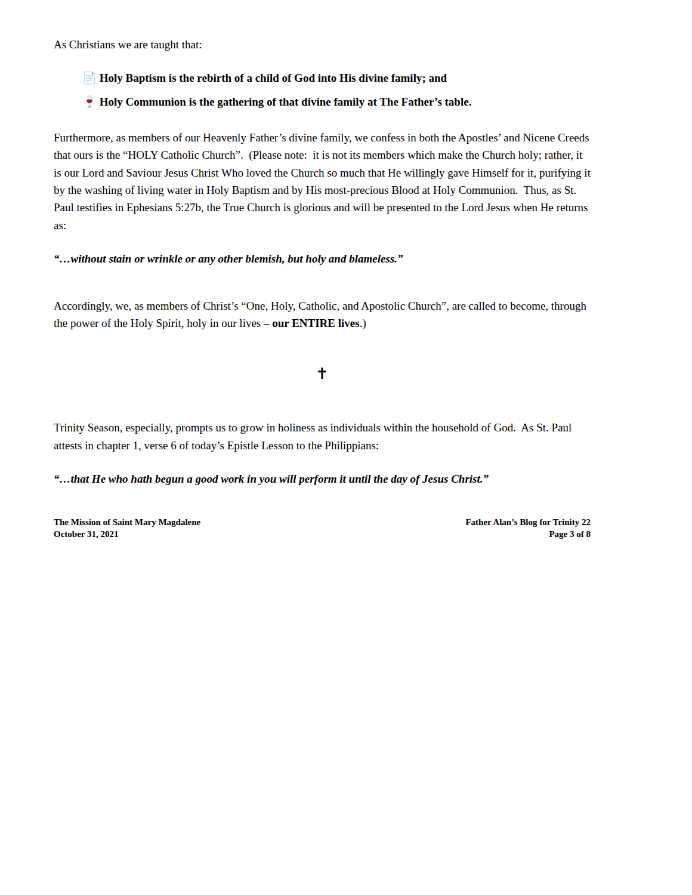As Christians we are taught that:
📄 Holy Baptism is the rebirth of a child of God into His divine family; and
🍷 Holy Communion is the gathering of that divine family at The Father’s table.
Furthermore, as members of our Heavenly Father’s divine family, we confess in both the Apostles’ and Nicene Creeds that ours is the “HOLY Catholic Church”. (Please note: it is not its members which make the Church holy; rather, it is our Lord and Saviour Jesus Christ Who loved the Church so much that He willingly gave Himself for it, purifying it by the washing of living water in Holy Baptism and by His most-precious Blood at Holy Communion. Thus, as St. Paul testifies in Ephesians 5:27b, the True Church is glorious and will be presented to the Lord Jesus when He returns as:
“…without stain or wrinkle or any other blemish, but holy and blameless.”
Accordingly, we, as members of Christ’s “One, Holy, Catholic, and Apostolic Church”, are called to become, through the power of the Holy Spirit, holy in our lives – our ENTIRE lives.)
✝
Trinity Season, especially, prompts us to grow in holiness as individuals within the household of God. As St. Paul attests in chapter 1, verse 6 of today’s Epistle Lesson to the Philippians:
“…that He who hath begun a good work in you will perform it until the day of Jesus Christ.”
The Mission of Saint Mary Magdalene
October 31, 2021
Father Alan’s Blog for Trinity 22
Page 3 of 8